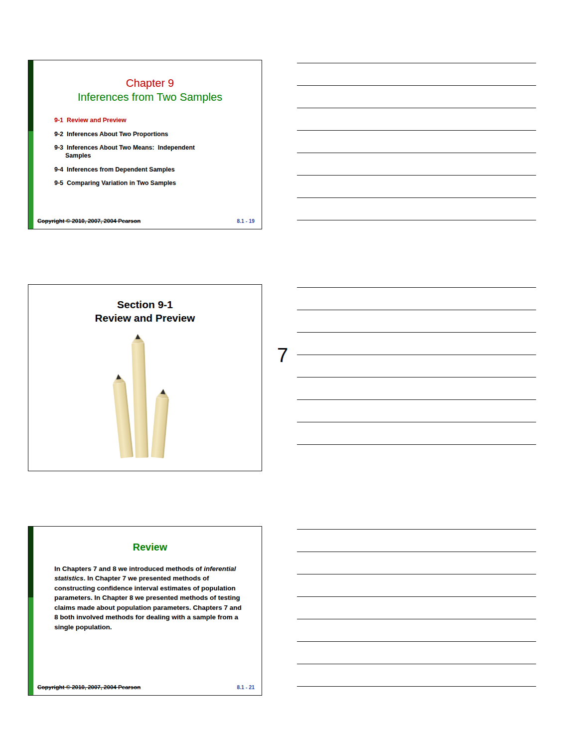Chapter 9
Inferences from Two Samples
9-1 Review and Preview
9-2 Inferences About Two Proportions
9-3 Inferences About Two Means: Independent Samples
9-4 Inferences from Dependent Samples
9-5 Comparing Variation in Two Samples
Copyright © 2010, 2007, 2004 Pearson 8.1 - 19
7
Section 9-1
Review and Preview
Review
In Chapters 7 and 8 we introduced methods of inferential statistics. In Chapter 7 we presented methods of constructing confidence interval estimates of population parameters. In Chapter 8 we presented methods of testing claims made about population parameters. Chapters 7 and 8 both involved methods for dealing with a sample from a single population.
Copyright © 2010, 2007, 2004 Pearson 8.1 - 21